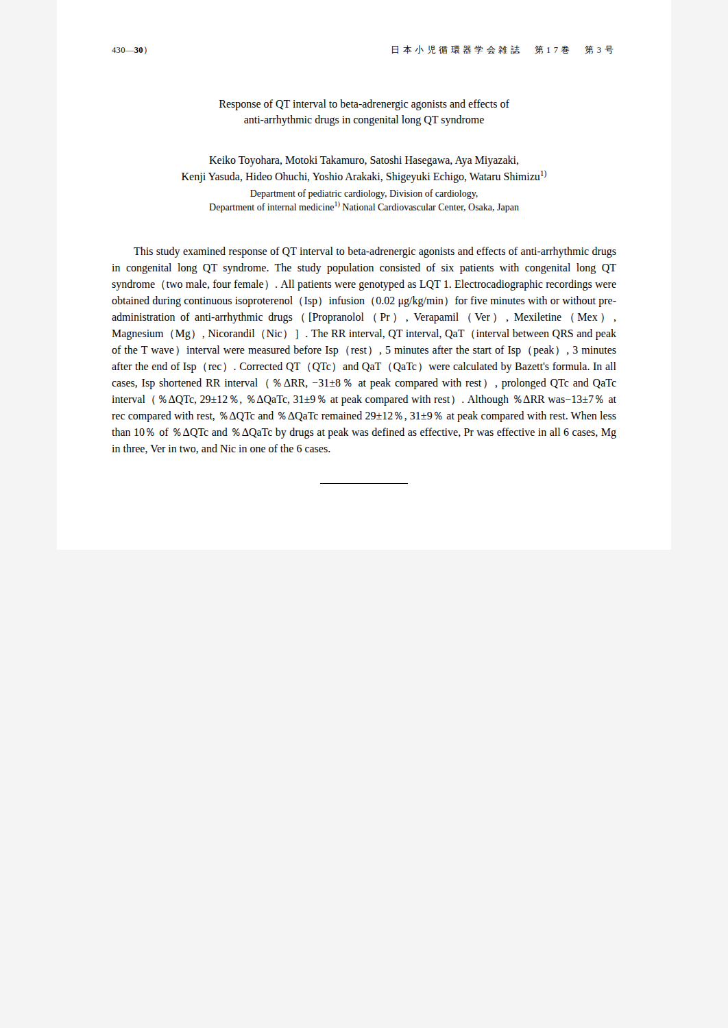430—30）
日本小児循環器学会雑誌　第17巻　第3号
Response of QT interval to beta-adrenergic agonists and effects of
anti-arrhythmic drugs in congenital long QT syndrome
Keiko Toyohara, Motoki Takamuro, Satoshi Hasegawa, Aya Miyazaki,
Kenji Yasuda, Hideo Ohuchi, Yoshio Arakaki, Shigeyuki Echigo, Wataru Shimizu1)
Department of pediatric cardiology, Division of cardiology,
Department of internal medicine1) National Cardiovascular Center, Osaka, Japan
This study examined response of QT interval to beta-adrenergic agonists and effects of anti-arrhythmic drugs in congenital long QT syndrome. The study population consisted of six patients with congenital long QT syndrome（two male, four female）. All patients were genotyped as LQT 1. Electrocadiographic recordings were obtained during continuous isoproterenol（Isp）infusion（0.02 μg/kg/min）for five minutes with or without pre-administration of anti-arrhythmic drugs（[Propranolol（Pr）, Verapamil（Ver）, Mexiletine（Mex）, Magnesium（Mg）, Nicorandil（Nic）］. The RR interval, QT interval, QaT（interval between QRS and peak of the T wave）interval were measured before Isp（rest）, 5 minutes after the start of Isp（peak）, 3 minutes after the end of Isp（rec）. Corrected QT（QTc）and QaT（QaTc）were calculated by Bazett's formula. In all cases, Isp shortened RR interval（％ΔRR, −31±8％ at peak compared with rest）, prolonged QTc and QaTc interval（％ΔQTc, 29±12％, ％ΔQaTc, 31±9％ at peak compared with rest）. Although ％ΔRR was−13±7％ at rec compared with rest, ％ΔQTc and ％ΔQaTc remained 29±12％, 31±9％ at peak compared with rest. When less than 10％ of ％ΔQTc and ％ΔQaTc by drugs at peak was defined as effective, Pr was effective in all 6 cases, Mg in three, Ver in two, and Nic in one of the 6 cases.